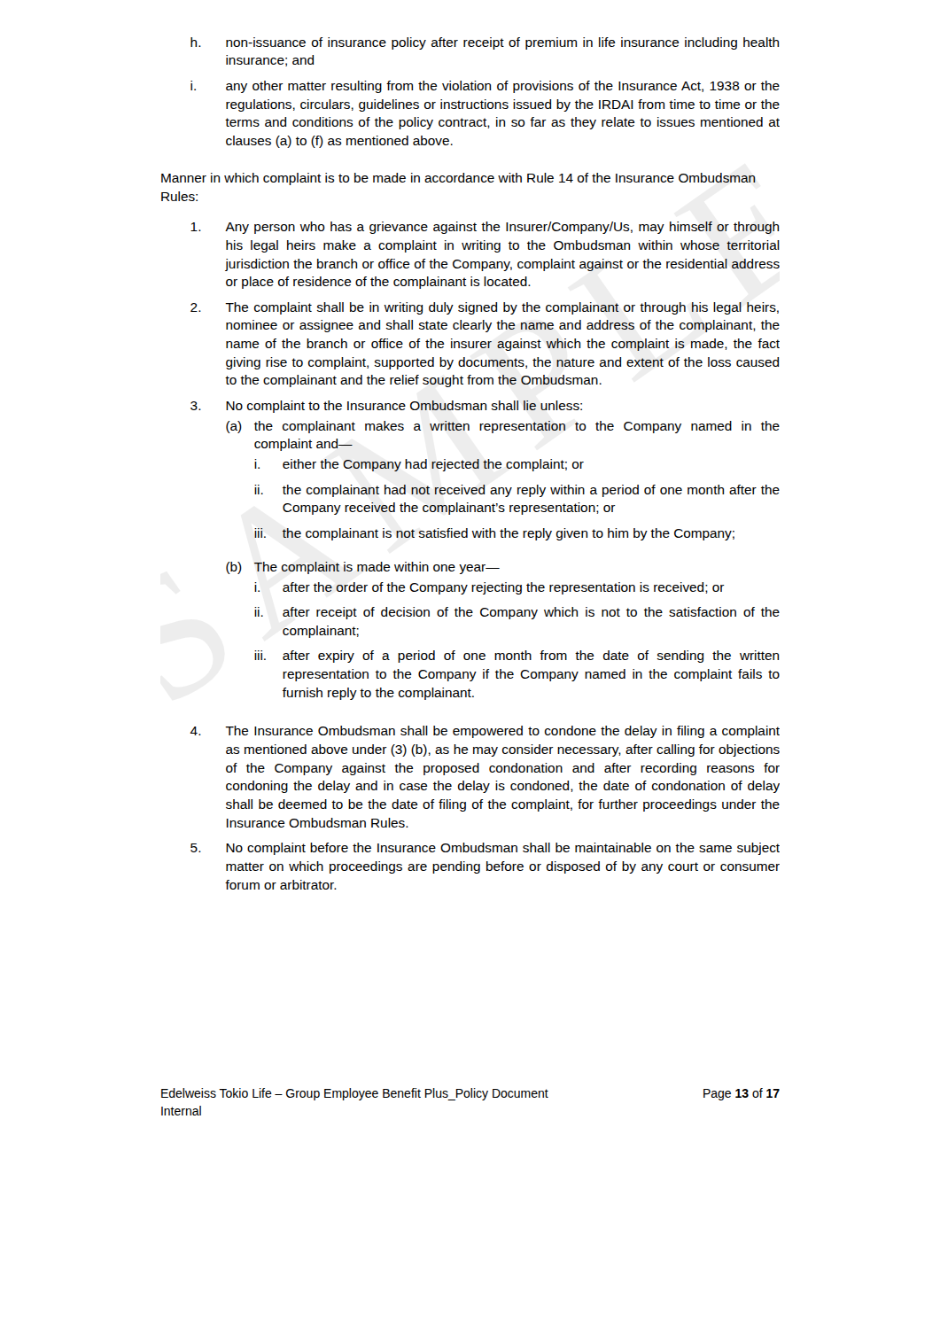SAMPLE
| h. | non-issuance of insurance policy after receipt of premium in life insurance including health insurance; and |
| i. | any other matter resulting from the violation of provisions of the Insurance Act, 1938 or the regulations, circulars, guidelines or instructions issued by the IRDAI from time to time or the terms and conditions of the policy contract, in so far as they relate to issues mentioned at clauses (a) to (f) as mentioned above. |
Manner in which complaint is to be made in accordance with Rule 14 of the Insurance Ombudsman Rules:
| 1. | Any person who has a grievance against the Insurer/Company/Us, may himself or through his legal heirs make a complaint in writing to the Ombudsman within whose territorial jurisdiction the branch or office of the Company, complaint against or the residential address or place of residence of the complainant is located. |
| 2. | The complaint shall be in writing duly signed by the complainant or through his legal heirs, nominee or assignee and shall state clearly the name and address of the complainant, the name of the branch or office of the insurer against which the complaint is made, the fact giving rise to complaint, supported by documents, the nature and extent of the loss caused to the complainant and the relief sought from the Ombudsman. |
| 3. | No complaint to the Insurance Ombudsman shall lie unless: / (a) / the complainant makes a written representation to the Company named in the complaint and— / i. / either the Company had rejected the complaint; or / / ii. / the complainant had not received any reply within a period of one month after the Company received the complainant’s representation; or / / iii. / the complainant is not satisfied with the reply given to him by the Company; / / / (b) / The complaint is made within one year— / i. / after the order of the Company rejecting the representation is received; or / / ii. / after receipt of decision of the Company which is not to the satisfaction of the complainant; / / iii. / after expiry of a period of one month from the date of sending the written representation to the Company if the Company named in the complaint fails to furnish reply to the complainant. / / |
| 4. | The Insurance Ombudsman shall be empowered to condone the delay in filing a complaint as mentioned above under (3) (b), as he may consider necessary, after calling for objections of the Company against the proposed condonation and after recording reasons for condoning the delay and in case the delay is condoned, the date of condonation of delay shall be deemed to be the date of filing of the complaint, for further proceedings under the Insurance Ombudsman Rules. |
| 5. | No complaint before the Insurance Ombudsman shall be maintainable on the same subject matter on which proceedings are pending before or disposed of by any court or consumer forum or arbitrator. |
Edelweiss Tokio Life – Group Employee Benefit Plus_Policy Document
Page 13 of 17
Internal